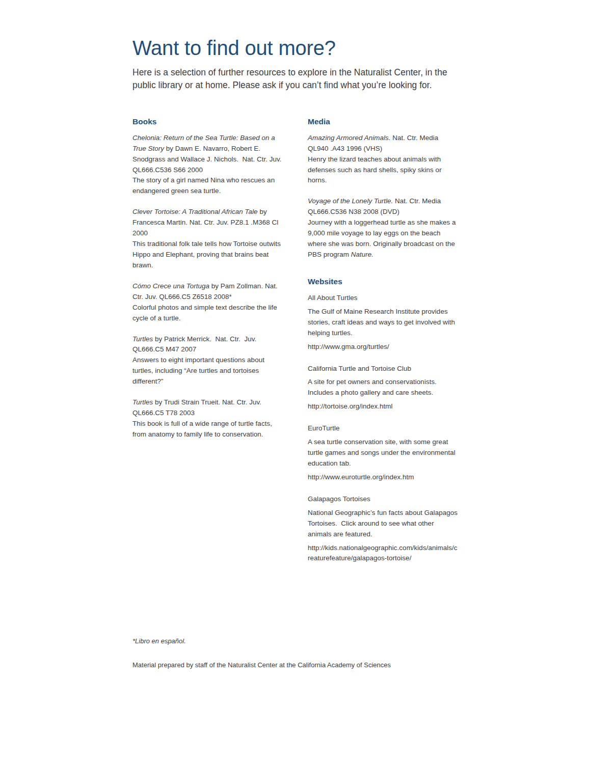Want to find out more?
Here is a selection of further resources to explore in the Naturalist Center, in the public library or at home. Please ask if you can’t find what you’re looking for.
Books
Chelonia: Return of the Sea Turtle: Based on a True Story by Dawn E. Navarro, Robert E. Snodgrass and Wallace J. Nichols. Nat. Ctr. Juv. QL666.C536 S66 2000
The story of a girl named Nina who rescues an endangered green sea turtle.
Clever Tortoise: A Traditional African Tale by Francesca Martin. Nat. Ctr. Juv. PZ8.1 .M368 Cl 2000
This traditional folk tale tells how Tortoise outwits Hippo and Elephant, proving that brains beat brawn.
Cómo Crece una Tortuga by Pam Zollman. Nat. Ctr. Juv. QL666.C5 Z6518 2008*
Colorful photos and simple text describe the life cycle of a turtle.
Turtles by Patrick Merrick. Nat. Ctr. Juv. QL666.C5 M47 2007
Answers to eight important questions about turtles, including “Are turtles and tortoises different?”
Turtles by Trudi Strain Trueit. Nat. Ctr. Juv. QL666.C5 T78 2003
This book is full of a wide range of turtle facts, from anatomy to family life to conservation.
Media
Amazing Armored Animals. Nat. Ctr. Media QL940 .A43 1996 (VHS)
Henry the lizard teaches about animals with defenses such as hard shells, spiky skins or horns.
Voyage of the Lonely Turtle. Nat. Ctr. Media QL666.C536 N38 2008 (DVD)
Journey with a loggerhead turtle as she makes a 9,000 mile voyage to lay eggs on the beach where she was born. Originally broadcast on the PBS program Nature.
Websites
All About Turtles
The Gulf of Maine Research Institute provides stories, craft ideas and ways to get involved with helping turtles.
http://www.gma.org/turtles/
California Turtle and Tortoise Club
A site for pet owners and conservationists. Includes a photo gallery and care sheets.
http://tortoise.org/index.html
EuroTurtle
A sea turtle conservation site, with some great turtle games and songs under the environmental education tab.
http://www.euroturtle.org/index.htm
Galapagos Tortoises
National Geographic’s fun facts about Galapagos Tortoises. Click around to see what other animals are featured.
http://kids.nationalgeographic.com/kids/animals/creaturefeature/galapagos-tortoise/
*Libro en español.
Material prepared by staff of the Naturalist Center at the California Academy of Sciences